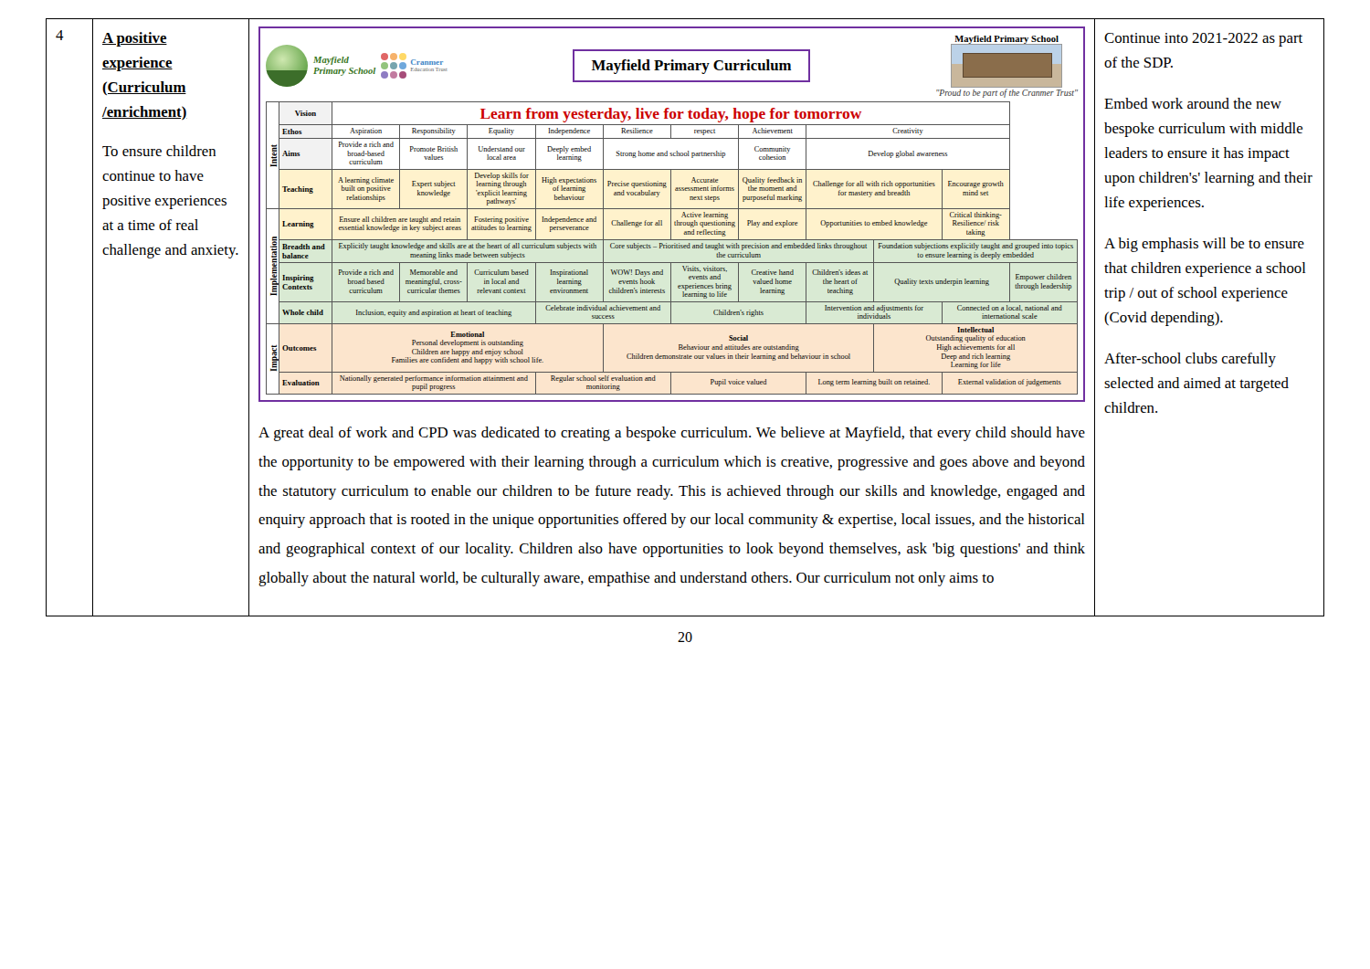| 4 | A positive experience (Curriculum /enrichment) To ensure children continue to have positive experiences at a time of real challenge and anxiety. | Mayfield Primary School Cranmer Education Trust Mayfield Primary Curriculum Mayfield Primary School "Proud to be part of the Cranmer Trust" / Intent / Vision / Learn from yesterday, live for today, hope for tomorrow / / Ethos / Aspiration / Responsibility / Equality / Independence / Resilience / respect / Achievement / Creativity / / Aims / Provide a rich and broad-based curriculum / Promote British values / Understand our local area / Deeply embed learning / Strong home and school partnership / Community cohesion / Develop global awareness / / Teaching / A learning climate built on positive relationships / Expert subject knowledge / Develop skills for learning through 'explicit learning pathways' / High expectations of learning behaviour / Precise questioning and vocabulary / Accurate assessment informs next steps / Quality feedback in the moment and purposeful marking / Challenge for all with rich opportunities for mastery and breadth / Encourage growth mind set / / Implementation / Learning / Ensure all children are taught and retain essential knowledge in key subject areas / Fostering positive attitudes to learning / Independence and perseverance / Challenge for all / Active learning through questioning and reflecting / Play and explore / Opportunities to embed knowledge / Critical thinking-Resilience/ risk taking / / Breadth and balance / Explicitly taught knowledge and skills are at the heart of all curriculum subjects with meaning links made between subjects / Core subjects – Prioritised and taught with precision and embedded links throughout the curriculum / Foundation subjections explicitly taught and grouped into topics to ensure learning is deeply embedded / / Inspiring Contexts / Provide a rich and broad based curriculum / Memorable and meaningful, cross-curricular themes / Curriculum based in local and relevant context / Inspirational learning environment / WOW! Days and events hook children's interests / Visits, visitors, events and experiences bring learning to life / Creative hand valued home learning / Children's ideas at the heart of teaching / Quality texts underpin learning / Empower children through leadership / / Whole child / Inclusion, equity and aspiration at heart of teaching / Celebrate individual achievement and success / Children's rights / Intervention and adjustments for individuals / Connected on a local, national and international scale / / Impact / Outcomes / Emotional Personal development is outstanding Children are happy and enjoy school Families are confident and happy with school life. / Social Behaviour and attitudes are outstanding Children demonstrate our values in their learning and behaviour in school / Intellectual Outstanding quality of education High achievements for all Deep and rich learning Learning for life / / Evaluation / Nationally generated performance information attainment and pupil progress / Regular school self evaluation and monitoring / Pupil voice valued / Long term learning built on retained. / External validation of judgements / A great deal of work and CPD was dedicated to creating a bespoke curriculum. We believe at Mayfield, that every child should have the opportunity to be empowered with their learning through a curriculum which is creative, progressive and goes above and beyond the statutory curriculum to enable our children to be future ready. This is achieved through our skills and knowledge, engaged and enquiry approach that is rooted in the unique opportunities offered by our local community & expertise, local issues, and the historical and geographical context of our locality. Children also have opportunities to look beyond themselves, ask 'big questions' and think globally about the natural world, be culturally aware, empathise and understand others. Our curriculum not only aims to | Continue into 2021-2022 as part of the SDP. Embed work around the new bespoke curriculum with middle leaders to ensure it has impact upon children's' learning and their life experiences. A big emphasis will be to ensure that children experience a school trip / out of school experience (Covid depending). After-school clubs carefully selected and aimed at targeted children. |
20